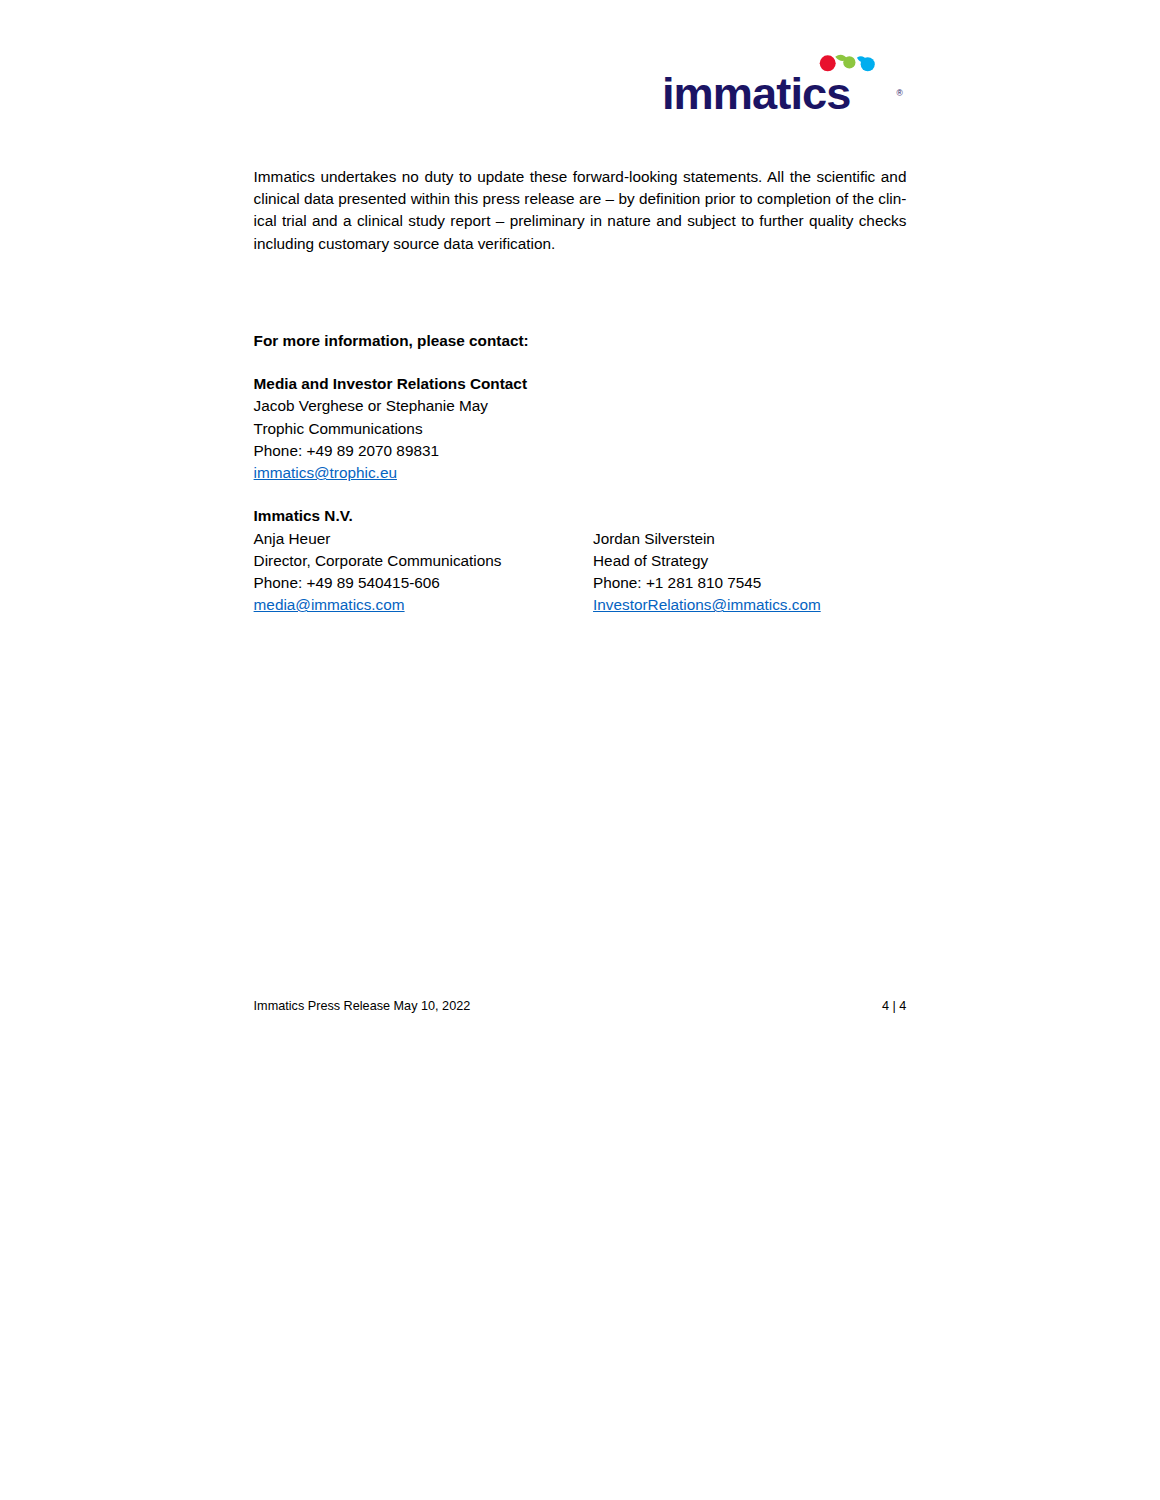immatics ®
Immatics undertakes no duty to update these forward-looking statements. All the scientific and clinical data presented within this press release are – by definition prior to completion of the clinical trial and a clinical study report – preliminary in nature and subject to further quality checks including customary source data verification.
For more information, please contact:
Media and Investor Relations Contact
Jacob Verghese or Stephanie May
Trophic Communications
Phone: +49 89 2070 89831
immatics@trophic.eu
Immatics N.V.
| Anja Heuer | Jordan Silverstein |
| Director, Corporate Communications | Head of Strategy |
| Phone: +49 89 540415-606 | Phone: +1 281 810 7545 |
| media@immatics.com | InvestorRelations@immatics.com |
Immatics Press Release May 10, 2022 4 | 4